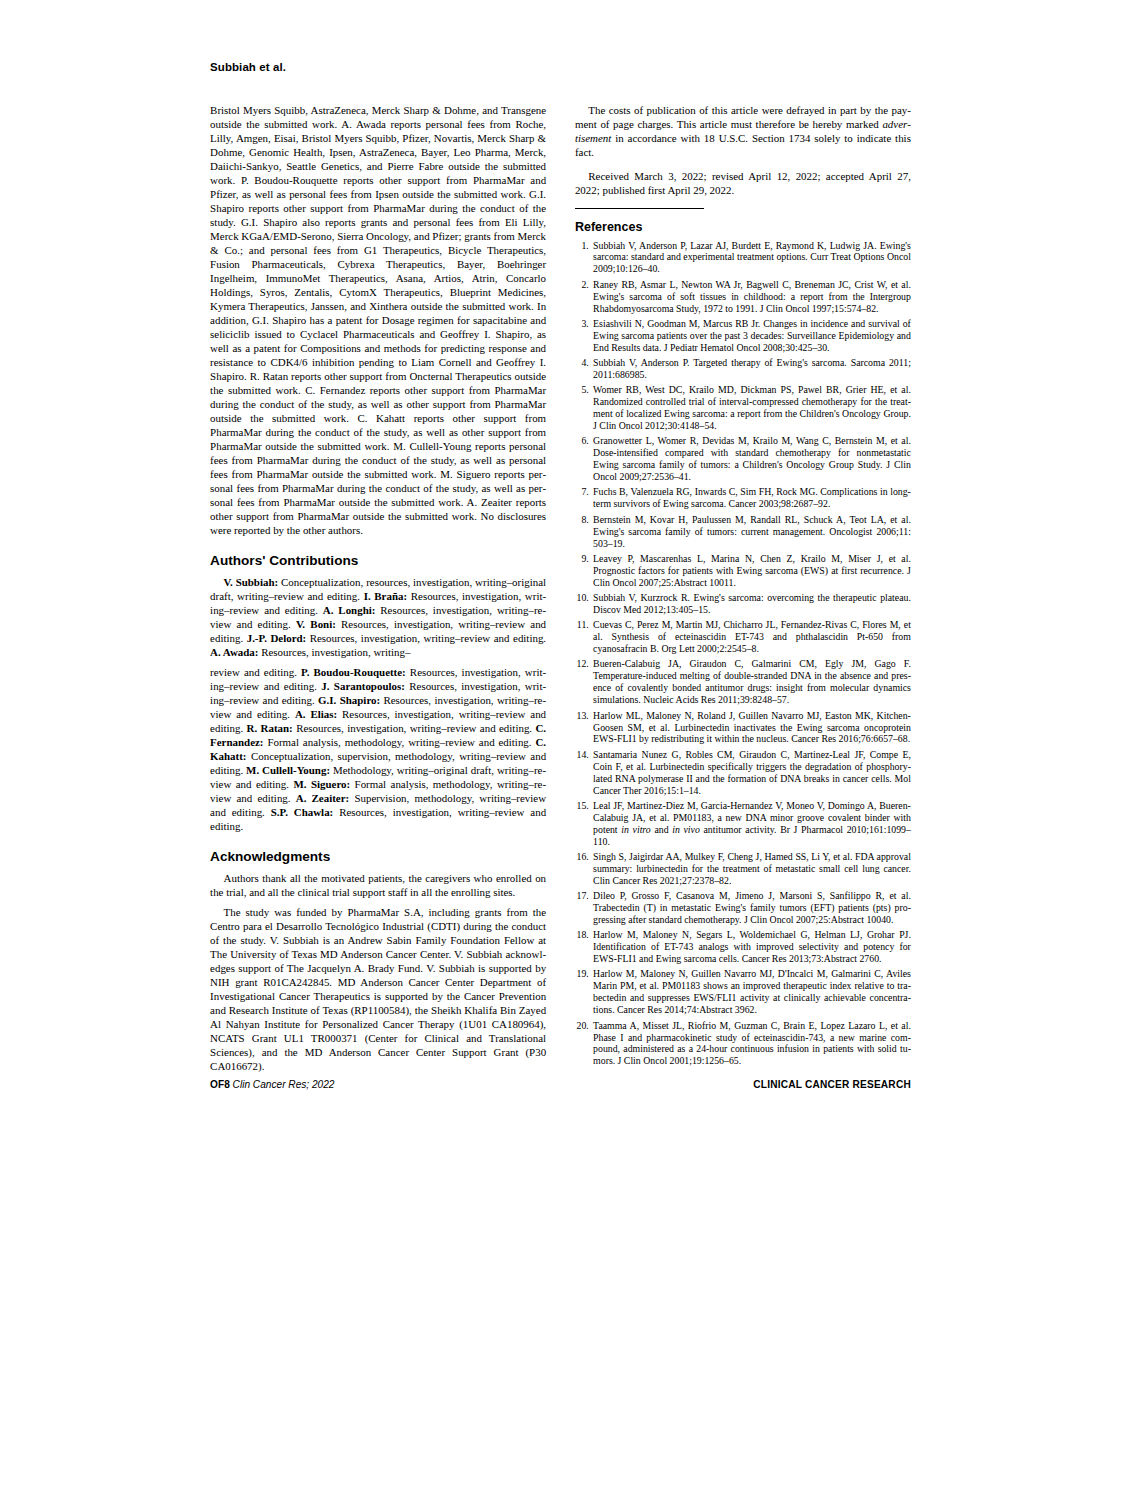Subbiah et al.
Bristol Myers Squibb, AstraZeneca, Merck Sharp & Dohme, and Transgene outside the submitted work. A. Awada reports personal fees from Roche, Lilly, Amgen, Eisai, Bristol Myers Squibb, Pfizer, Novartis, Merck Sharp & Dohme, Genomic Health, Ipsen, AstraZeneca, Bayer, Leo Pharma, Merck, Daiichi-Sankyo, Seattle Genetics, and Pierre Fabre outside the submitted work. P. Boudou-Rouquette reports other support from PharmaMar and Pfizer, as well as personal fees from Ipsen outside the submitted work. G.I. Shapiro reports other support from PharmaMar during the conduct of the study. G.I. Shapiro also reports grants and personal fees from Eli Lilly, Merck KGaA/EMD-Serono, Sierra Oncology, and Pfizer; grants from Merck & Co.; and personal fees from G1 Therapeutics, Bicycle Therapeutics, Fusion Pharmaceuticals, Cybrexa Therapeutics, Bayer, Boehringer Ingelheim, ImmunoMet Therapeutics, Asana, Artios, Atrin, Concarlo Holdings, Syros, Zentalis, CytomX Therapeutics, Blueprint Medicines, Kymera Therapeutics, Janssen, and Xinthera outside the submitted work. In addition, G.I. Shapiro has a patent for Dosage regimen for sapacitabine and seliciclib issued to Cyclacel Pharmaceuticals and Geoffrey I. Shapiro, as well as a patent for Compositions and methods for predicting response and resistance to CDK4/6 inhibition pending to Liam Cornell and Geoffrey I. Shapiro. R. Ratan reports other support from Oncternal Therapeutics outside the submitted work. C. Fernandez reports other support from PharmaMar during the conduct of the study, as well as other support from PharmaMar outside the submitted work. C. Kahatt reports other support from PharmaMar during the conduct of the study, as well as other support from PharmaMar outside the submitted work. M. Cullell-Young reports personal fees from PharmaMar during the conduct of the study, as well as personal fees from PharmaMar outside the submitted work. M. Siguero reports personal fees from PharmaMar during the conduct of the study, as well as personal fees from PharmaMar outside the submitted work. A. Zeaiter reports other support from PharmaMar outside the submitted work. No disclosures were reported by the other authors.
Authors' Contributions
V. Subbiah: Conceptualization, resources, investigation, writing–original draft, writing–review and editing. I. Braña: Resources, investigation, writing–review and editing. A. Longhi: Resources, investigation, writing–review and editing. V. Boni: Resources, investigation, writing–review and editing. J.-P. Delord: Resources, investigation, writing–review and editing. A. Awada: Resources, investigation, writing–
review and editing. P. Boudou-Rouquette: Resources, investigation, writing–review and editing. J. Sarantopoulos: Resources, investigation, writing–review and editing. G.I. Shapiro: Resources, investigation, writing–review and editing. A. Elias: Resources, investigation, writing–review and editing. R. Ratan: Resources, investigation, writing–review and editing. C. Fernandez: Formal analysis, methodology, writing–review and editing. C. Kahatt: Conceptualization, supervision, methodology, writing–review and editing. M. Cullell-Young: Methodology, writing–original draft, writing–review and editing. M. Siguero: Formal analysis, methodology, writing–review and editing. A. Zeaiter: Supervision, methodology, writing–review and editing. S.P. Chawla: Resources, investigation, writing–review and editing.
Acknowledgments
Authors thank all the motivated patients, the caregivers who enrolled on the trial, and all the clinical trial support staff in all the enrolling sites.
The study was funded by PharmaMar S.A, including grants from the Centro para el Desarrollo Tecnológico Industrial (CDTI) during the conduct of the study. V. Subbiah is an Andrew Sabin Family Foundation Fellow at The University of Texas MD Anderson Cancer Center. V. Subbiah acknowledges support of The Jacquelyn A. Brady Fund. V. Subbiah is supported by NIH grant R01CA242845. MD Anderson Cancer Center Department of Investigational Cancer Therapeutics is supported by the Cancer Prevention and Research Institute of Texas (RP1100584), the Sheikh Khalifa Bin Zayed Al Nahyan Institute for Personalized Cancer Therapy (1U01 CA180964), NCATS Grant UL1 TR000371 (Center for Clinical and Translational Sciences), and the MD Anderson Cancer Center Support Grant (P30 CA016672).
The costs of publication of this article were defrayed in part by the payment of page charges. This article must therefore be hereby marked advertisement in accordance with 18 U.S.C. Section 1734 solely to indicate this fact.
Received March 3, 2022; revised April 12, 2022; accepted April 27, 2022; published first April 29, 2022.
References
Subbiah V, Anderson P, Lazar AJ, Burdett E, Raymond K, Ludwig JA. Ewing's sarcoma: standard and experimental treatment options. Curr Treat Options Oncol 2009;10:126–40.
Raney RB, Asmar L, Newton WA Jr, Bagwell C, Breneman JC, Crist W, et al. Ewing's sarcoma of soft tissues in childhood: a report from the Intergroup Rhabdomyosarcoma Study, 1972 to 1991. J Clin Oncol 1997;15:574–82.
Esiashvili N, Goodman M, Marcus RB Jr. Changes in incidence and survival of Ewing sarcoma patients over the past 3 decades: Surveillance Epidemiology and End Results data. J Pediatr Hematol Oncol 2008;30:425–30.
Subbiah V, Anderson P. Targeted therapy of Ewing's sarcoma. Sarcoma 2011; 2011:686985.
Womer RB, West DC, Krailo MD, Dickman PS, Pawel BR, Grier HE, et al. Randomized controlled trial of interval-compressed chemotherapy for the treatment of localized Ewing sarcoma: a report from the Children's Oncology Group. J Clin Oncol 2012;30:4148–54.
Granowetter L, Womer R, Devidas M, Krailo M, Wang C, Bernstein M, et al. Dose-intensified compared with standard chemotherapy for nonmetastatic Ewing sarcoma family of tumors: a Children's Oncology Group Study. J Clin Oncol 2009;27:2536–41.
Fuchs B, Valenzuela RG, Inwards C, Sim FH, Rock MG. Complications in long-term survivors of Ewing sarcoma. Cancer 2003;98:2687–92.
Bernstein M, Kovar H, Paulussen M, Randall RL, Schuck A, Teot LA, et al. Ewing's sarcoma family of tumors: current management. Oncologist 2006;11: 503–19.
Leavey P, Mascarenhas L, Marina N, Chen Z, Krailo M, Miser J, et al. Prognostic factors for patients with Ewing sarcoma (EWS) at first recurrence. J Clin Oncol 2007;25:Abstract 10011.
Subbiah V, Kurzrock R. Ewing's sarcoma: overcoming the therapeutic plateau. Discov Med 2012;13:405–15.
Cuevas C, Perez M, Martin MJ, Chicharro JL, Fernandez-Rivas C, Flores M, et al. Synthesis of ecteinascidin ET-743 and phthalascidin Pt-650 from cyanosafracin B. Org Lett 2000;2:2545–8.
Bueren-Calabuig JA, Giraudon C, Galmarini CM, Egly JM, Gago F. Temperature-induced melting of double-stranded DNA in the absence and presence of covalently bonded antitumor drugs: insight from molecular dynamics simulations. Nucleic Acids Res 2011;39:8248–57.
Harlow ML, Maloney N, Roland J, Guillen Navarro MJ, Easton MK, Kitchen-Goosen SM, et al. Lurbinectedin inactivates the Ewing sarcoma oncoprotein EWS-FLI1 by redistributing it within the nucleus. Cancer Res 2016;76:6657–68.
Santamaria Nunez G, Robles CM, Giraudon C, Martinez-Leal JF, Compe E, Coin F, et al. Lurbinectedin specifically triggers the degradation of phosphorylated RNA polymerase II and the formation of DNA breaks in cancer cells. Mol Cancer Ther 2016;15:1–14.
Leal JF, Martinez-Diez M, Garcia-Hernandez V, Moneo V, Domingo A, Bueren-Calabuig JA, et al. PM01183, a new DNA minor groove covalent binder with potent in vitro and in vivo antitumor activity. Br J Pharmacol 2010;161:1099–110.
Singh S, Jaigirdar AA, Mulkey F, Cheng J, Hamed SS, Li Y, et al. FDA approval summary: lurbinectedin for the treatment of metastatic small cell lung cancer. Clin Cancer Res 2021;27:2378–82.
Dileo P, Grosso F, Casanova M, Jimeno J, Marsoni S, Sanfilippo R, et al. Trabectedin (T) in metastatic Ewing's family tumors (EFT) patients (pts) progressing after standard chemotherapy. J Clin Oncol 2007;25:Abstract 10040.
Harlow M, Maloney N, Segars L, Woldemichael G, Helman LJ, Grohar PJ. Identification of ET-743 analogs with improved selectivity and potency for EWS-FLI1 and Ewing sarcoma cells. Cancer Res 2013;73:Abstract 2760.
Harlow M, Maloney N, Guillen Navarro MJ, D'Incalci M, Galmarini C, Aviles Marin PM, et al. PM01183 shows an improved therapeutic index relative to trabectedin and suppresses EWS/FLI1 activity at clinically achievable concentrations. Cancer Res 2014;74:Abstract 3962.
Taamma A, Misset JL, Riofrio M, Guzman C, Brain E, Lopez Lazaro L, et al. Phase I and pharmacokinetic study of ecteinascidin-743, a new marine compound, administered as a 24-hour continuous infusion in patients with solid tumors. J Clin Oncol 2001;19:1256–65.
OF8 Clin Cancer Res; 2022
CLINICAL CANCER RESEARCH